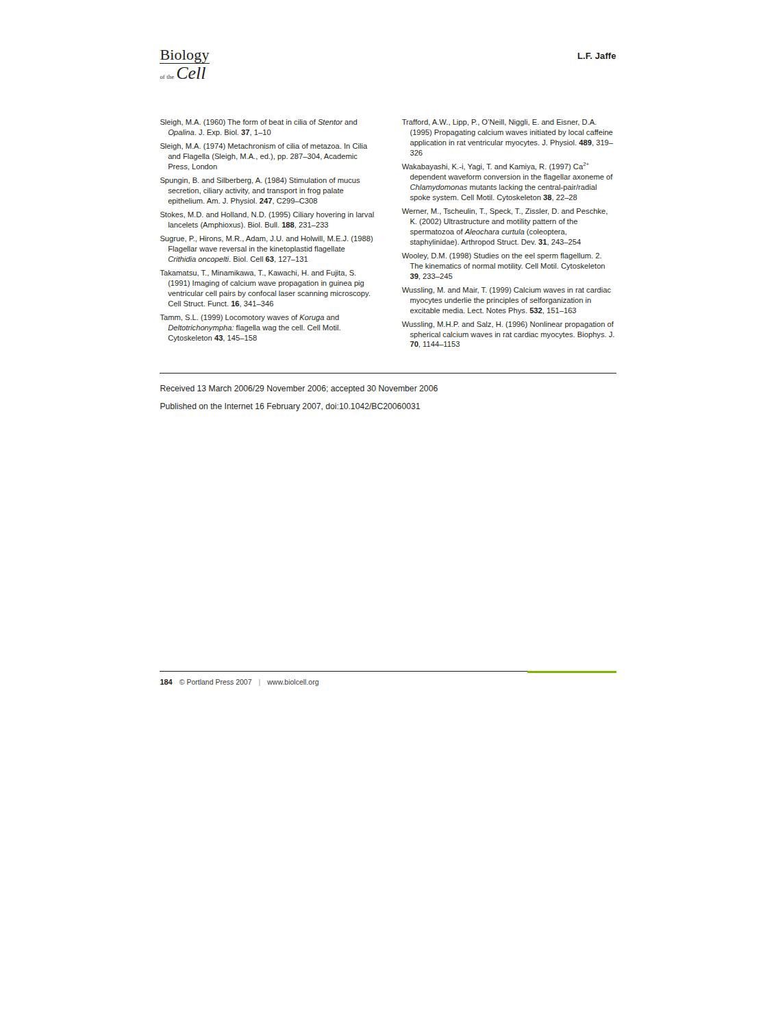Biology of the Cell
L.F. Jaffe
Sleigh, M.A. (1960) The form of beat in cilia of Stentor and Opalina. J. Exp. Biol. 37, 1–10
Sleigh, M.A. (1974) Metachronism of cilia of metazoa. In Cilia and Flagella (Sleigh, M.A., ed.), pp. 287–304, Academic Press, London
Spungin, B. and Silberberg, A. (1984) Stimulation of mucus secretion, ciliary activity, and transport in frog palate epithelium. Am. J. Physiol. 247, C299–C308
Stokes, M.D. and Holland, N.D. (1995) Ciliary hovering in larval lancelets (Amphioxus). Biol. Bull. 188, 231–233
Sugrue, P., Hirons, M.R., Adam, J.U. and Holwill, M.E.J. (1988) Flagellar wave reversal in the kinetoplastid flagellate Crithidia oncopelti. Biol. Cell 63, 127–131
Takamatsu, T., Minamikawa, T., Kawachi, H. and Fujita, S. (1991) Imaging of calcium wave propagation in guinea pig ventricular cell pairs by confocal laser scanning microscopy. Cell Struct. Funct. 16, 341–346
Tamm, S.L. (1999) Locomotory waves of Koruga and Deltotrichonympha: flagella wag the cell. Cell Motil. Cytoskeleton 43, 145–158
Trafford, A.W., Lipp, P., O’Neill, Niggli, E. and Eisner, D.A. (1995) Propagating calcium waves initiated by local caffeine application in rat ventricular myocytes. J. Physiol. 489, 319–326
Wakabayashi, K.-i, Yagi, T. and Kamiya, R. (1997) Ca2+ dependent waveform conversion in the flagellar axoneme of Chlamydomonas mutants lacking the central-pair/radial spoke system. Cell Motil. Cytoskeleton 38, 22–28
Werner, M., Tscheulin, T., Speck, T., Zissler, D. and Peschke, K. (2002) Ultrastructure and motility pattern of the spermatozoa of Aleochara curtula (coleoptera, staphylinidae). Arthropod Struct. Dev. 31, 243–254
Wooley, D.M. (1998) Studies on the eel sperm flagellum. 2. The kinematics of normal motility. Cell Motil. Cytoskeleton 39, 233–245
Wussling, M. and Mair, T. (1999) Calcium waves in rat cardiac myocytes underlie the principles of selforganization in excitable media. Lect. Notes Phys. 532, 151–163
Wussling, M.H.P. and Salz, H. (1996) Nonlinear propagation of spherical calcium waves in rat cardiac myocytes. Biophys. J. 70, 1144–1153
Received 13 March 2006/29 November 2006; accepted 30 November 2006
Published on the Internet 16 February 2007, doi:10.1042/BC20060031
184 © Portland Press 2007 | www.biolcell.org